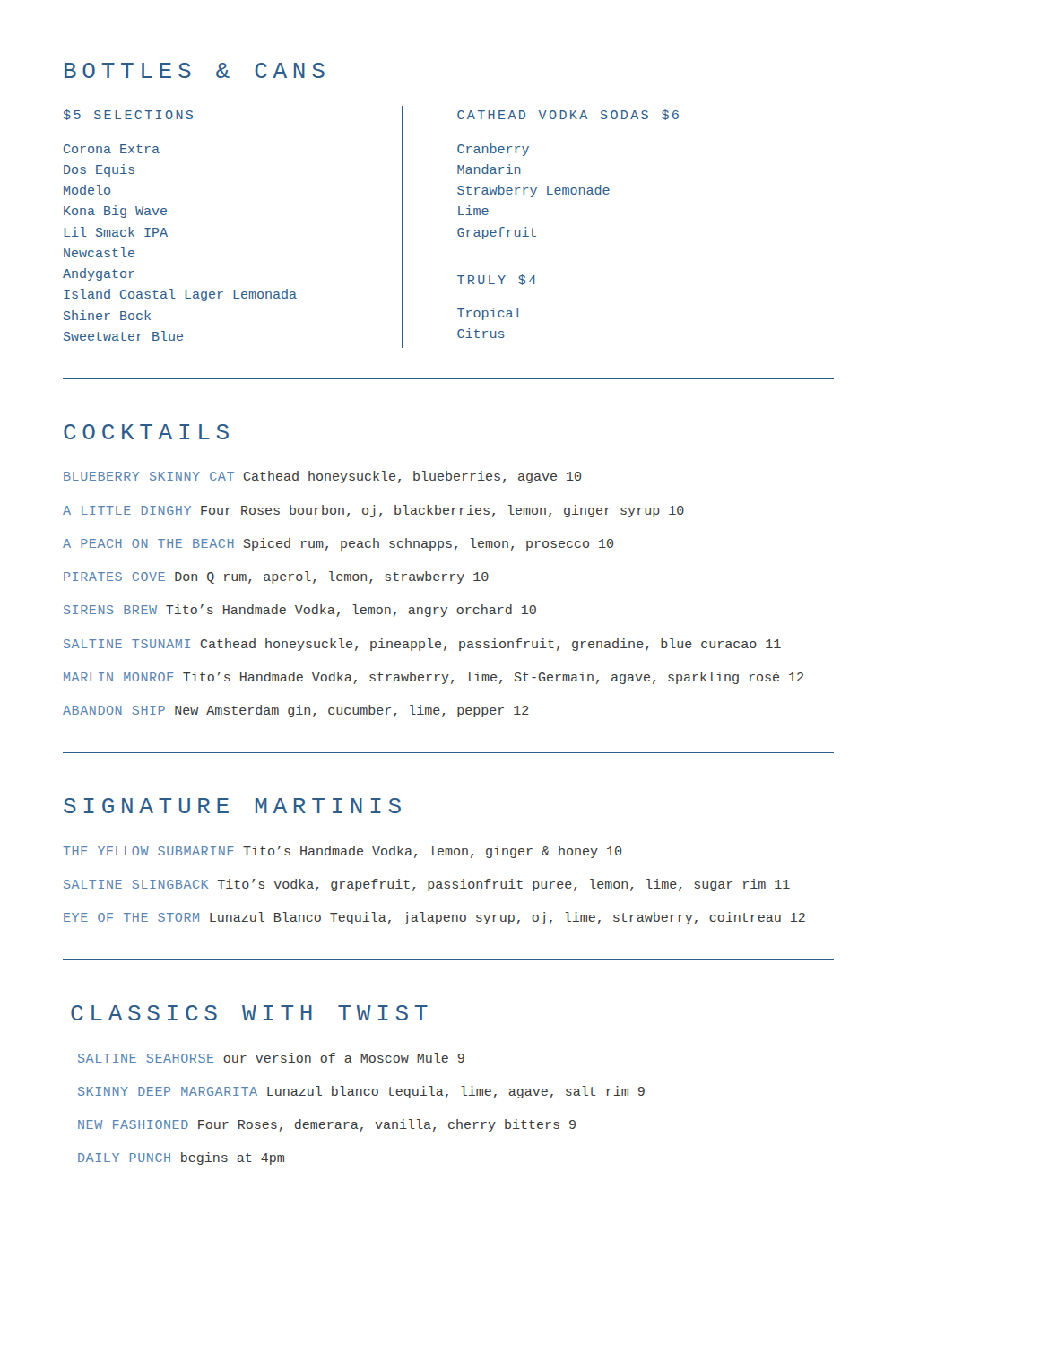BOTTLES & CANS
$5 SELECTIONS
Corona Extra
Dos Equis
Modelo
Kona Big Wave
Lil Smack IPA
Newcastle
Andygator
Island Coastal Lager Lemonada
Shiner Bock
Sweetwater Blue
CATHEAD VODKA SODAS $6
Cranberry
Mandarin
Strawberry Lemonade
Lime
Grapefruit
TRULY $4
Tropical
Citrus
COCKTAILS
BLUEBERRY SKINNY CAT Cathead honeysuckle, blueberries, agave 10
A LITTLE DINGHY Four Roses bourbon, oj, blackberries, lemon, ginger syrup 10
A PEACH ON THE BEACH Spiced rum, peach schnapps, lemon, prosecco 10
PIRATES COVE Don Q rum, aperol, lemon, strawberry 10
SIRENS BREW Tito’s Handmade Vodka, lemon, angry orchard 10
SALTINE TSUNAMI Cathead honeysuckle, pineapple, passionfruit, grenadine, blue curacao 11
MARLIN MONROE Tito’s Handmade Vodka, strawberry, lime, St-Germain, agave, sparkling rosé 12
ABANDON SHIP New Amsterdam gin, cucumber, lime, pepper 12
SIGNATURE MARTINIS
THE YELLOW SUBMARINE Tito’s Handmade Vodka, lemon, ginger & honey 10
SALTINE SLINGBACK Tito’s vodka, grapefruit, passionfruit puree, lemon, lime, sugar rim 11
EYE OF THE STORM Lunazul Blanco Tequila, jalapeno syrup, oj, lime, strawberry, cointreau 12
CLASSICS WITH TWIST
SALTINE SEAHORSE our version of a Moscow Mule 9
SKINNY DEEP MARGARITA Lunazul blanco tequila, lime, agave, salt rim 9
NEW FASHIONED Four Roses, demerara, vanilla, cherry bitters 9
DAILY PUNCH begins at 4pm